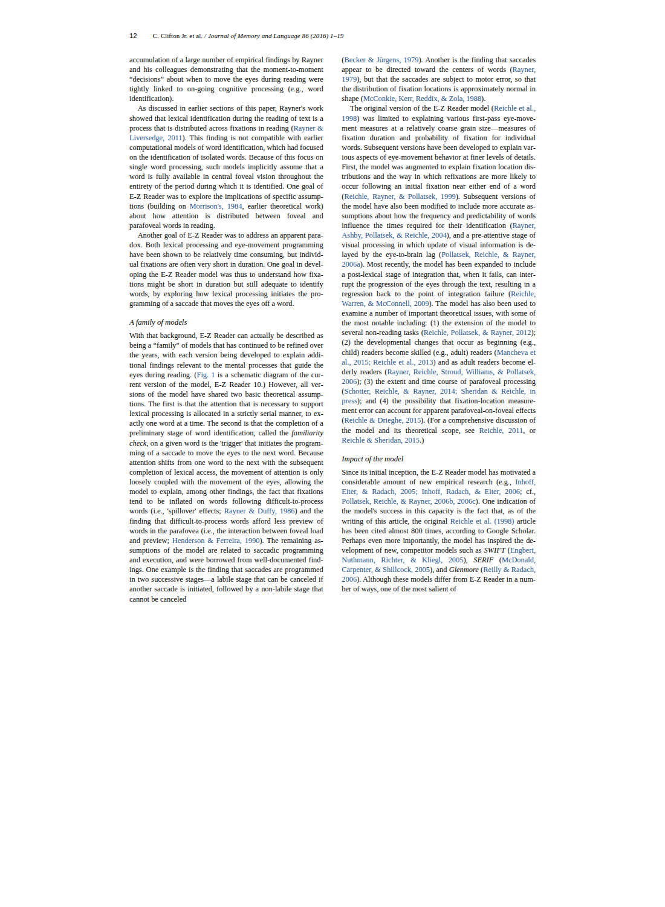12 C. Clifton Jr. et al. / Journal of Memory and Language 86 (2016) 1–19
accumulation of a large number of empirical findings by Rayner and his colleagues demonstrating that the moment-to-moment “decisions” about when to move the eyes during reading were tightly linked to on-going cognitive processing (e.g., word identification).
As discussed in earlier sections of this paper, Rayner's work showed that lexical identification during the reading of text is a process that is distributed across fixations in reading (Rayner & Liversedge, 2011). This finding is not compatible with earlier computational models of word identification, which had focused on the identification of isolated words. Because of this focus on single word processing, such models implicitly assume that a word is fully available in central foveal vision throughout the entirety of the period during which it is identified. One goal of E-Z Reader was to explore the implications of specific assumptions (building on Morrison's, 1984, earlier theoretical work) about how attention is distributed between foveal and parafoveal words in reading.
Another goal of E-Z Reader was to address an apparent paradox. Both lexical processing and eye-movement programming have been shown to be relatively time consuming, but individual fixations are often very short in duration. One goal in developing the E-Z Reader model was thus to understand how fixations might be short in duration but still adequate to identify words, by exploring how lexical processing initiates the programming of a saccade that moves the eyes off a word.
A family of models
With that background, E-Z Reader can actually be described as being a “family” of models that has continued to be refined over the years, with each version being developed to explain additional findings relevant to the mental processes that guide the eyes during reading. (Fig. 1 is a schematic diagram of the current version of the model, E-Z Reader 10.) However, all versions of the model have shared two basic theoretical assumptions. The first is that the attention that is necessary to support lexical processing is allocated in a strictly serial manner, to exactly one word at a time. The second is that the completion of a preliminary stage of word identification, called the familiarity check, on a given word is the 'trigger' that initiates the programming of a saccade to move the eyes to the next word. Because attention shifts from one word to the next with the subsequent completion of lexical access, the movement of attention is only loosely coupled with the movement of the eyes, allowing the model to explain, among other findings, the fact that fixations tend to be inflated on words following difficult-to-process words (i.e., 'spillover' effects; Rayner & Duffy, 1986) and the finding that difficult-to-process words afford less preview of words in the parafovea (i.e., the interaction between foveal load and preview; Henderson & Ferreira, 1990). The remaining assumptions of the model are related to saccadic programming and execution, and were borrowed from well-documented findings. One example is the finding that saccades are programmed in two successive stages—a labile stage that can be canceled if another saccade is initiated, followed by a non-labile stage that cannot be canceled
(Becker & Jürgens, 1979). Another is the finding that saccades appear to be directed toward the centers of words (Rayner, 1979), but that the saccades are subject to motor error, so that the distribution of fixation locations is approximately normal in shape (McConkie, Kerr, Reddix, & Zola, 1988).
The original version of the E-Z Reader model (Reichle et al., 1998) was limited to explaining various first-pass eye-movement measures at a relatively coarse grain size—measures of fixation duration and probability of fixation for individual words. Subsequent versions have been developed to explain various aspects of eye-movement behavior at finer levels of details. First, the model was augmented to explain fixation location distributions and the way in which refixations are more likely to occur following an initial fixation near either end of a word (Reichle, Rayner, & Pollatsek, 1999). Subsequent versions of the model have also been modified to include more accurate assumptions about how the frequency and predictability of words influence the times required for their identification (Rayner, Ashby, Pollatsek, & Reichle, 2004), and a pre-attentive stage of visual processing in which update of visual information is delayed by the eye-to-brain lag (Pollatsek, Reichle, & Rayner, 2006a). Most recently, the model has been expanded to include a post-lexical stage of integration that, when it fails, can interrupt the progression of the eyes through the text, resulting in a regression back to the point of integration failure (Reichle, Warren, & McConnell, 2009). The model has also been used to examine a number of important theoretical issues, with some of the most notable including: (1) the extension of the model to several non-reading tasks (Reichle, Pollatsek, & Rayner, 2012); (2) the developmental changes that occur as beginning (e.g., child) readers become skilled (e.g., adult) readers (Mancheva et al., 2015; Reichle et al., 2013) and as adult readers become elderly readers (Rayner, Reichle, Stroud, Williams, & Pollatsek, 2006); (3) the extent and time course of parafoveal processing (Schotter, Reichle, & Rayner, 2014; Sheridan & Reichle, in press); and (4) the possibility that fixation-location measurement error can account for apparent parafoveal-on-foveal effects (Reichle & Drieghe, 2015). (For a comprehensive discussion of the model and its theoretical scope, see Reichle, 2011, or Reichle & Sheridan, 2015.)
Impact of the model
Since its initial inception, the E-Z Reader model has motivated a considerable amount of new empirical research (e.g., Inhoff, Eiter, & Radach, 2005; Inhoff, Radach, & Eiter, 2006; cf., Pollatsek, Reichle, & Rayner, 2006b, 2006c). One indication of the model's success in this capacity is the fact that, as of the writing of this article, the original Reichle et al. (1998) article has been cited almost 800 times, according to Google Scholar. Perhaps even more importantly, the model has inspired the development of new, competitor models such as SWIFT (Engbert, Nuthmann, Richter, & Kliegl, 2005), SERIF (McDonald, Carpenter, & Shillcock, 2005), and Glenmore (Reilly & Radach, 2006). Although these models differ from E-Z Reader in a number of ways, one of the most salient of